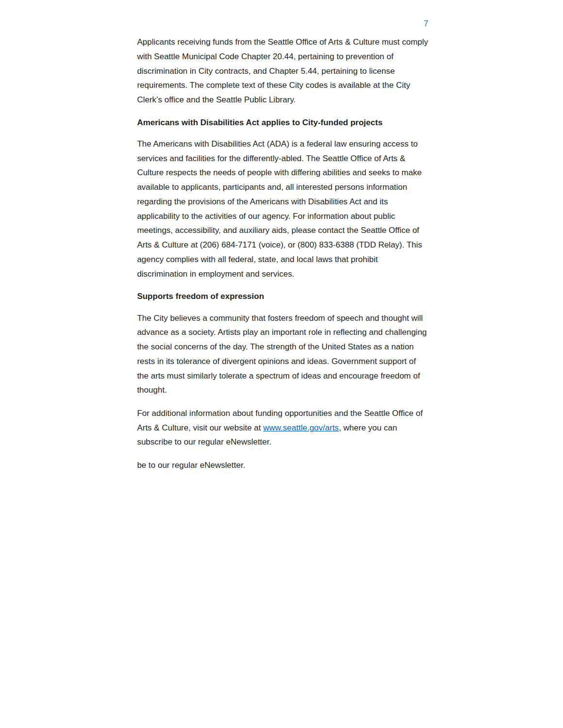7
Applicants receiving funds from the Seattle Office of Arts & Culture must comply with Seattle Municipal Code Chapter 20.44, pertaining to prevention of discrimination in City contracts, and Chapter 5.44, pertaining to license requirements. The complete text of these City codes is available at the City Clerk’s office and the Seattle Public Library.
Americans with Disabilities Act applies to City-funded projects
The Americans with Disabilities Act (ADA) is a federal law ensuring access to services and facilities for the differently-abled. The Seattle Office of Arts & Culture respects the needs of people with differing abilities and seeks to make available to applicants, participants and, all interested persons information regarding the provisions of the Americans with Disabilities Act and its applicability to the activities of our agency. For information about public meetings, accessibility, and auxiliary aids, please contact the Seattle Office of Arts & Culture at (206) 684-7171 (voice), or (800) 833-6388 (TDD Relay). This agency complies with all federal, state, and local laws that prohibit discrimination in employment and services.
Supports freedom of expression
The City believes a community that fosters freedom of speech and thought will advance as a society. Artists play an important role in reflecting and challenging the social concerns of the day. The strength of the United States as a nation rests in its tolerance of divergent opinions and ideas. Government support of the arts must similarly tolerate a spectrum of ideas and encourage freedom of thought.
For additional information about funding opportunities and the Seattle Office of Arts & Culture, visit our website at www.seattle.gov/arts, where you can subscribe to our regular eNewsletter.
be to our regular eNewsletter.